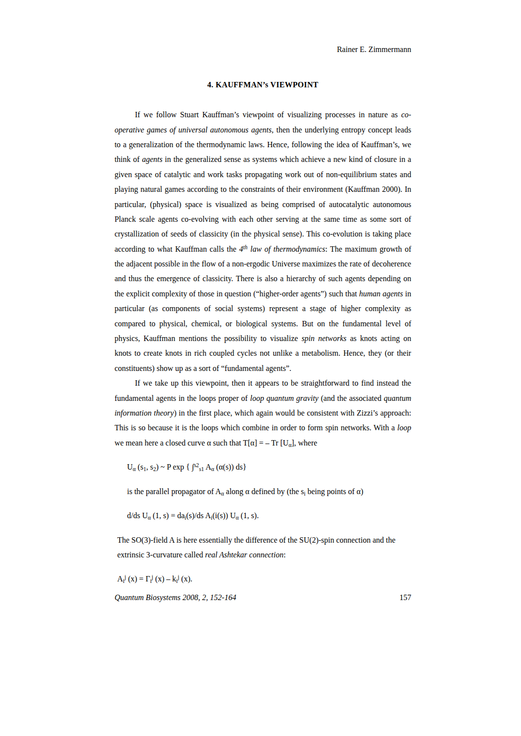Rainer E. Zimmermann
4. KAUFFMAN’s VIEWPOINT
If we follow Stuart Kauffman’s viewpoint of visualizing processes in nature as co-operative games of universal autonomous agents, then the underlying entropy concept leads to a generalization of the thermodynamic laws. Hence, following the idea of Kauffman’s, we think of agents in the generalized sense as systems which achieve a new kind of closure in a given space of catalytic and work tasks propagating work out of non-equilibrium states and playing natural games according to the constraints of their environment (Kauffman 2000). In particular, (physical) space is visualized as being comprised of autocatalytic autonomous Planck scale agents co-evolving with each other serving at the same time as some sort of crystallization of seeds of classicity (in the physical sense). This co-evolution is taking place according to what Kauffman calls the 4th law of thermodynamics: The maximum growth of the adjacent possible in the flow of a non-ergodic Universe maximizes the rate of decoherence and thus the emergence of classicity. There is also a hierarchy of such agents depending on the explicit complexity of those in question (“higher-order agents”) such that human agents in particular (as components of social systems) represent a stage of higher complexity as compared to physical, chemical, or biological systems. But on the fundamental level of physics, Kauffman mentions the possibility to visualize spin networks as knots acting on knots to create knots in rich coupled cycles not unlike a metabolism. Hence, they (or their constituents) show up as a sort of “fundamental agents”.
If we take up this viewpoint, then it appears to be straightforward to find instead the fundamental agents in the loops proper of loop quantum gravity (and the associated quantum information theory) in the first place, which again would be consistent with Zizzi’s approach: This is so because it is the loops which combine in order to form spin networks. With a loop we mean here a closed curve α such that T[α] = – Tr [Uα], where
Uα (s1, s2) ~ P exp { ∫s2s1 Aα (α(s)) ds}
is the parallel propagator of Aα along α defined by (the si being points of α)
d/ds Uα (1, s) = dai(s)/ds Ai(i(s)) Uα (1, s).
The SO(3)-field A is here essentially the difference of the SU(2)-spin connection and the extrinsic 3-curvature called real Ashtekar connection:
Aij (x) = Γij (x) – kij (x).
Quantum Biosystems 2008, 2, 152-164 157